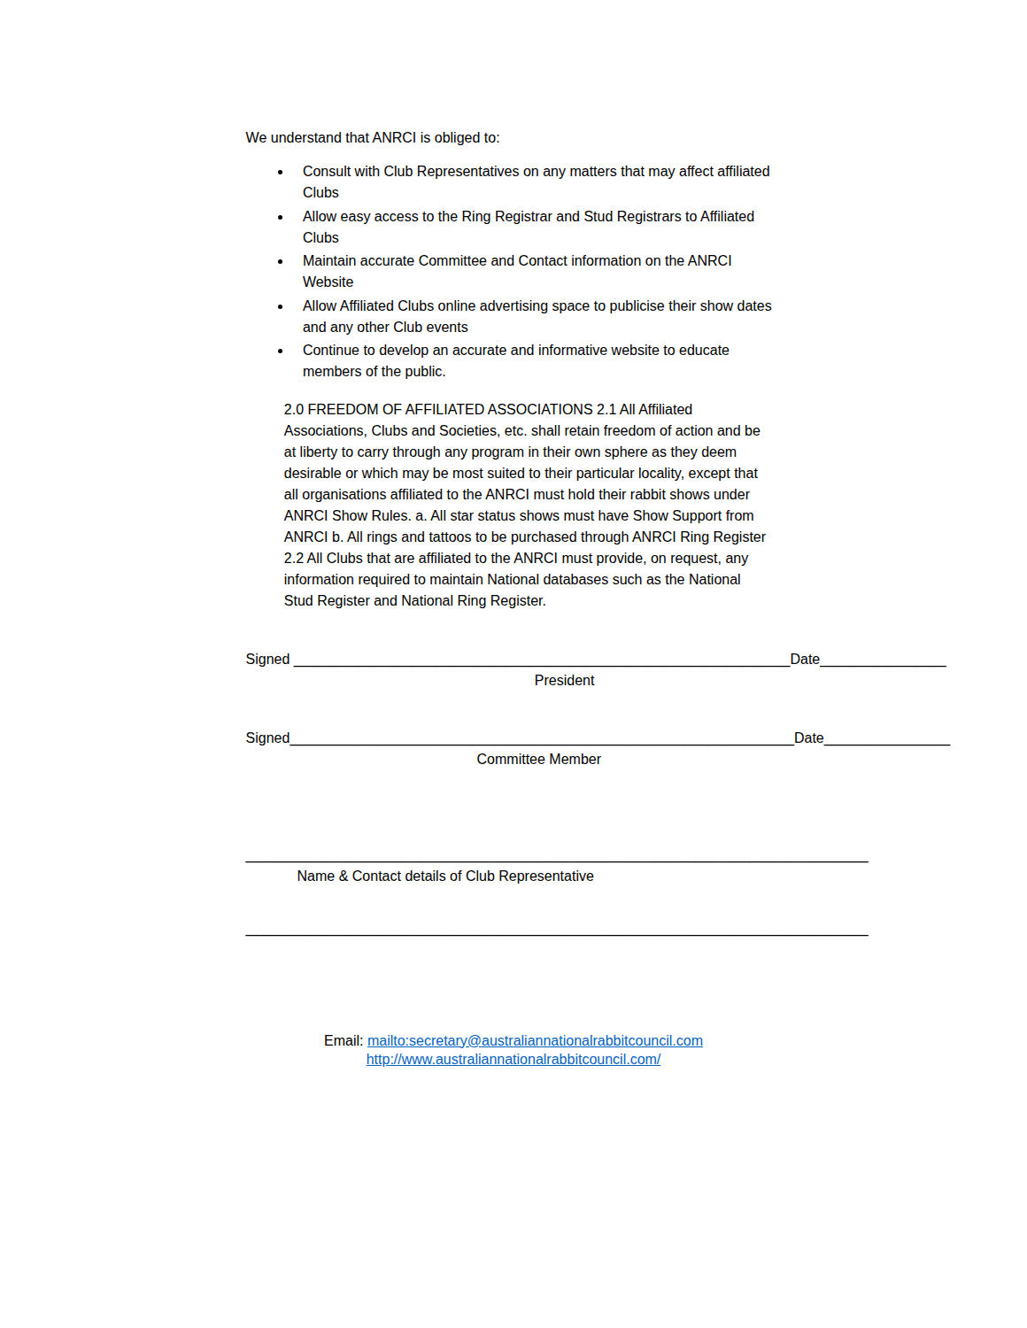We understand that ANRCI is obliged to:
Consult with Club Representatives on any matters that may affect affiliated Clubs
Allow easy access to the Ring Registrar and Stud Registrars to Affiliated Clubs
Maintain accurate Committee and Contact information on the ANRCI Website
Allow Affiliated Clubs online advertising space to publicise their show dates and any other Club events
Continue to develop an accurate and informative website to educate members of the public.
2.0 FREEDOM OF AFFILIATED ASSOCIATIONS 2.1 All Affiliated Associations, Clubs and Societies, etc. shall retain freedom of action and be at liberty to carry through any program in their own sphere as they deem desirable or which may be most suited to their particular locality, except that all organisations affiliated to the ANRCI must hold their rabbit shows under ANRCI Show Rules. a. All star status shows must have Show Support from ANRCI b. All rings and tattoos to be purchased through ANRCI Ring Register 2.2 All Clubs that are affiliated to the ANRCI must provide, on request, any information required to maintain National databases such as the National Stud Register and National Ring Register.
Signed _______________________________________________________________Date________________
President
Signed________________________________________________________________Date________________
Committee Member
_______________________________________________________________________________
Name & Contact details of Club Representative
_______________________________________________________________________________
Email: mailto:secretary@australiannationalrabbitcouncil.com
http://www.australiannationalrabbitcouncil.com/